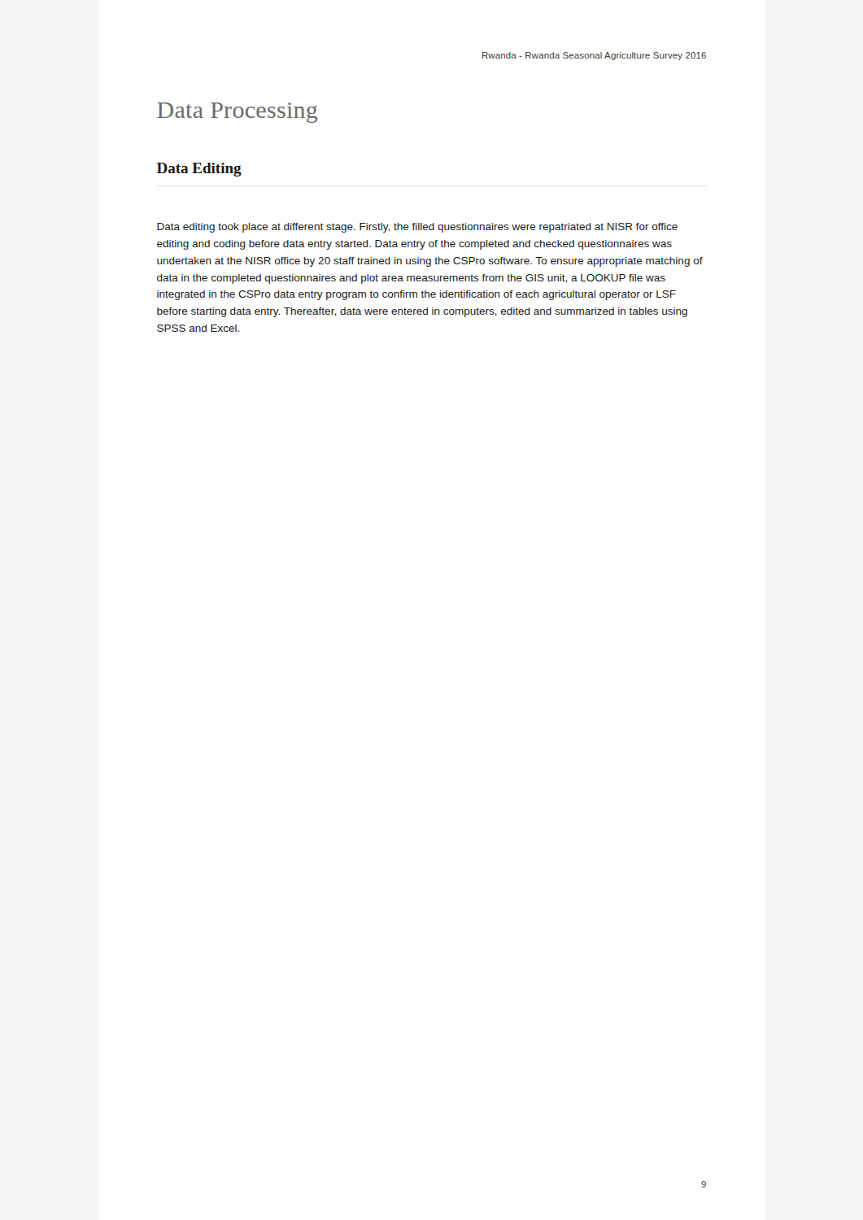Rwanda - Rwanda Seasonal Agriculture Survey 2016
Data Processing
Data Editing
Data editing took place at different stage. Firstly, the filled questionnaires were repatriated at NISR for office editing and coding before data entry started. Data entry of the completed and checked questionnaires was undertaken at the NISR office by 20 staff trained in using the CSPro software. To ensure appropriate matching of data in the completed questionnaires and plot area measurements from the GIS unit, a LOOKUP file was integrated in the CSPro data entry program to confirm the identification of each agricultural operator or LSF before starting data entry. Thereafter, data were entered in computers, edited and summarized in tables using SPSS and Excel.
9